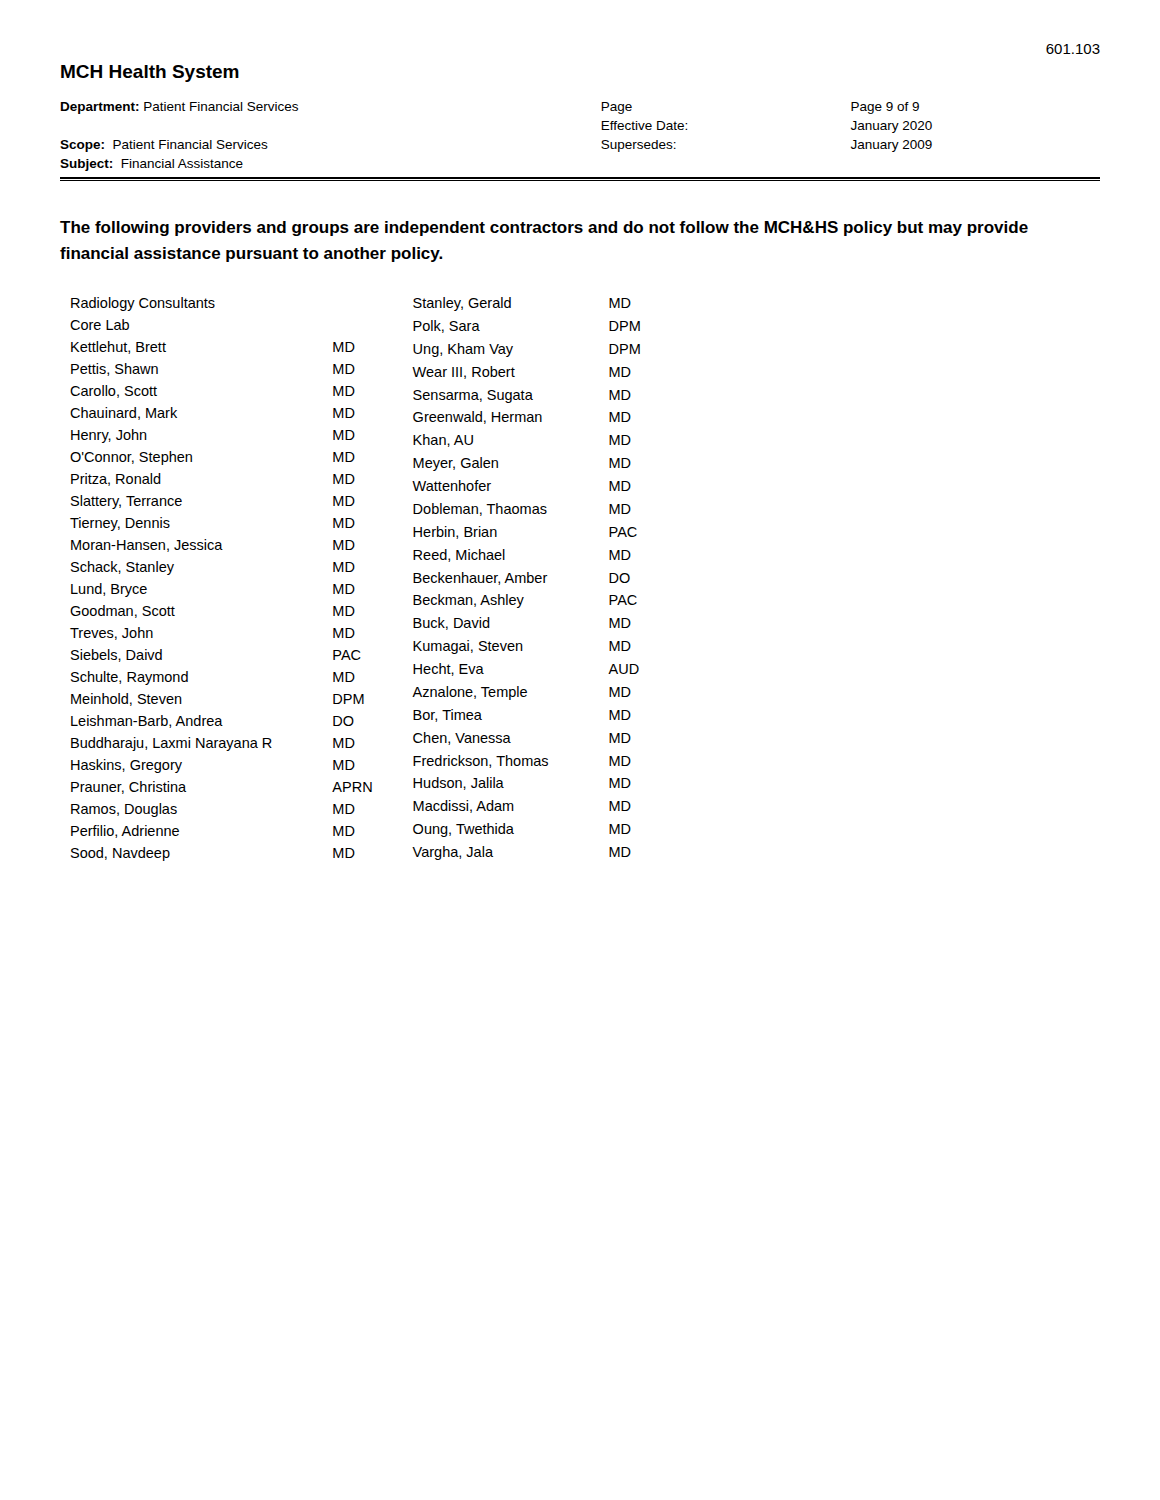601.103
MCH Health System
| Department: Patient Financial Services | Page | Page 9 of 9 |
| | Effective Date: | January 2020 |
| Scope: Patient Financial Services | Supersedes: | January 2009 |
| Subject: Financial Assistance | | |
The following providers and groups are independent contractors and do not follow the MCH&HS policy but may provide financial assistance pursuant to another policy.
| Radiology Consultants | |
| Core Lab | |
| Kettlehut, Brett | MD |
| Pettis, Shawn | MD |
| Carollo, Scott | MD |
| Chauinard, Mark | MD |
| Henry, John | MD |
| O'Connor, Stephen | MD |
| Pritza, Ronald | MD |
| Slattery, Terrance | MD |
| Tierney, Dennis | MD |
| Moran-Hansen, Jessica | MD |
| Schack, Stanley | MD |
| Lund, Bryce | MD |
| Goodman, Scott | MD |
| Treves, John | MD |
| Siebels, Daivd | PAC |
| Schulte, Raymond | MD |
| Meinhold, Steven | DPM |
| Leishman-Barb, Andrea | DO |
| Buddharaju, Laxmi Narayana R | MD |
| Haskins, Gregory | MD |
| Prauner, Christina | APRN |
| Ramos, Douglas | MD |
| Perfilio, Adrienne | MD |
| Sood, Navdeep | MD |
| Stanley, Gerald | MD |
| Polk, Sara | DPM |
| Ung, Kham Vay | DPM |
| Wear III, Robert | MD |
| Sensarma, Sugata | MD |
| Greenwald, Herman | MD |
| Khan, AU | MD |
| Meyer, Galen | MD |
| Wattenhofer | MD |
| Dobleman, Thaomas | MD |
| Herbin, Brian | PAC |
| Reed, Michael | MD |
| Beckenhauer, Amber | DO |
| Beckman, Ashley | PAC |
| Buck, David | MD |
| Kumagai, Steven | MD |
| Hecht, Eva | AUD |
| Aznalone, Temple | MD |
| Bor, Timea | MD |
| Chen, Vanessa | MD |
| Fredrickson, Thomas | MD |
| Hudson, Jalila | MD |
| Macdissi, Adam | MD |
| Oung, Twethida | MD |
| Vargha, Jala | MD |